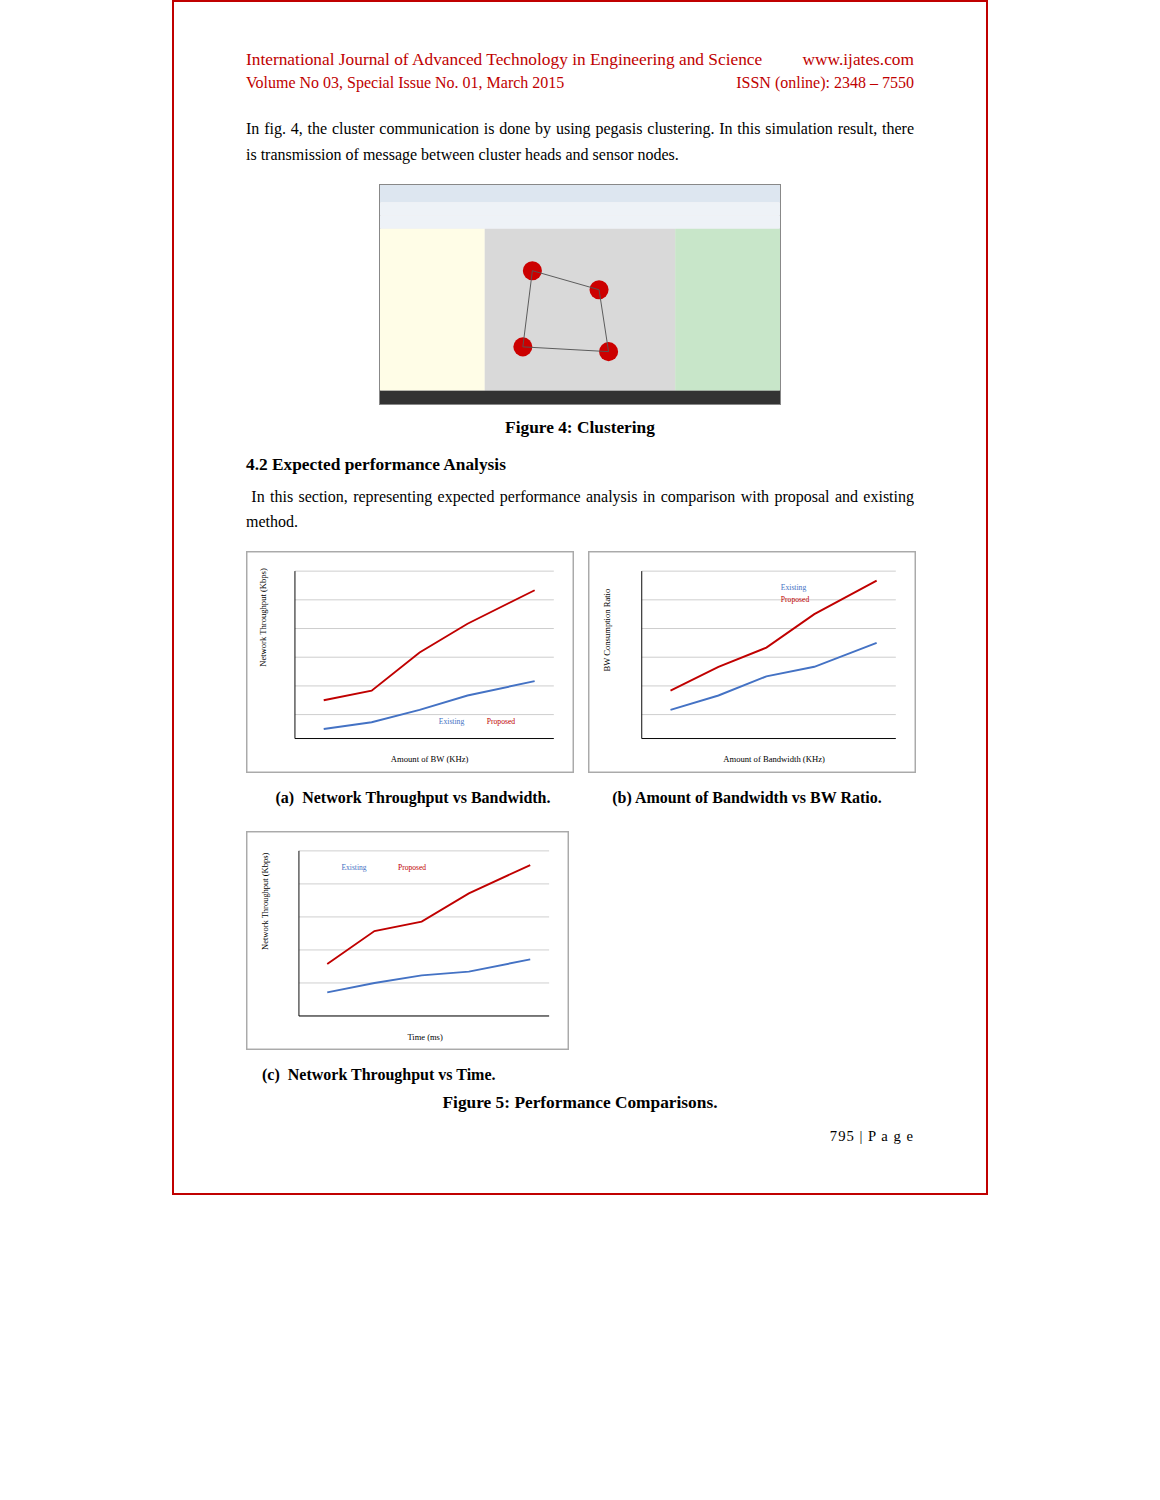International Journal of Advanced Technology in Engineering and Science www.ijates.com
Volume No 03, Special Issue No. 01, March 2015 ISSN (online): 2348 – 7550
In fig. 4, the cluster communication is done by using pegasis clustering. In this simulation result, there is transmission of message between cluster heads and sensor nodes.
Figure 4: Clustering
4.2 Expected performance Analysis
In this section, representing expected performance analysis in comparison with proposal and existing method.
(a) Network Throughput vs Bandwidth. (b) Amount of Bandwidth vs BW Ratio.
(c) Network Throughput vs Time.
Figure 5: Performance Comparisons.
795 | P a g e